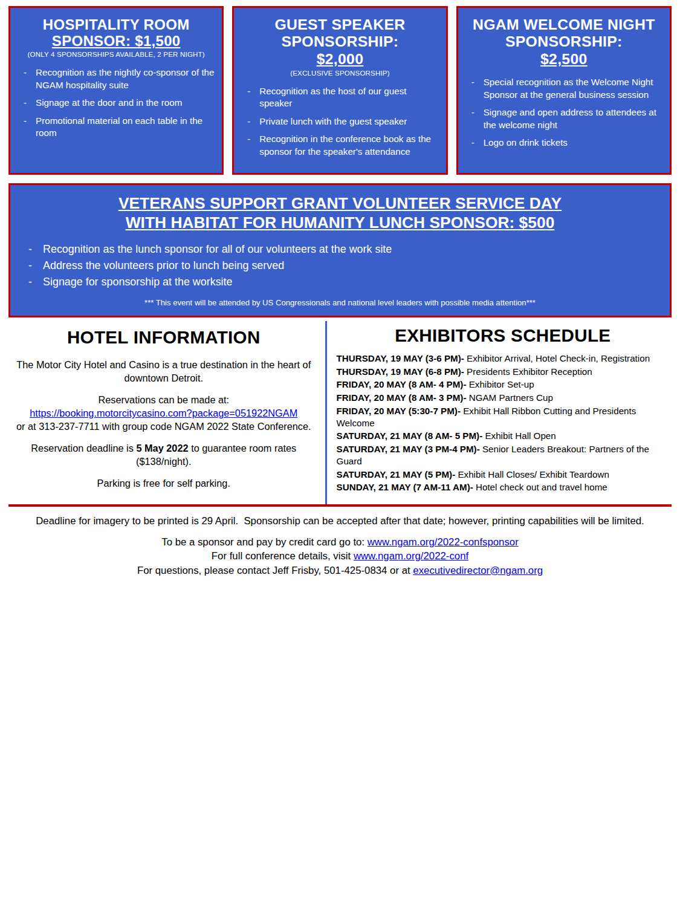HOSPITALITY ROOM SPONSOR: $1,500
(only 4 sponsorships available, 2 per night)
Recognition as the nightly co-sponsor of the NGAM hospitality suite
Signage at the door and in the room
Promotional material on each table in the room
GUEST SPEAKER SPONSORSHIP: $2,000
(exclusive sponsorship)
Recognition as the host of our guest speaker
Private lunch with the guest speaker
Recognition in the conference book as the sponsor for the speaker's attendance
NGAM WELCOME NIGHT SPONSORSHIP: $2,500
Special recognition as the Welcome Night Sponsor at the general business session
Signage and open address to attendees at the welcome night
Logo on drink tickets
VETERANS SUPPORT GRANT VOLUNTEER SERVICE DAY
WITH HABITAT FOR HUMANITY LUNCH SPONSOR: $500
Recognition as the lunch sponsor for all of our volunteers at the work site
Address the volunteers prior to lunch being served
Signage for sponsorship at the worksite
*** This event will be attended by US Congressionals and national level leaders with possible media attention***
HOTEL INFORMATION
The Motor City Hotel and Casino is a true destination in the heart of downtown Detroit.
Reservations can be made at:
https://booking.motorcitycasino.com?package=051922NGAM
or at 313-237-7711 with group code NGAM 2022 State Conference.
Reservation deadline is 5 May 2022 to guarantee room rates ($138/night).
Parking is free for self parking.
EXHIBITORS SCHEDULE
THURSDAY, 19 MAY (3-6 PM)- Exhibitor Arrival, Hotel Check-in, Registration
THURSDAY, 19 MAY (6-8 PM)- Presidents Exhibitor Reception
FRIDAY, 20 MAY (8 AM- 4 PM)- Exhibitor Set-up
FRIDAY, 20 MAY (8 AM- 3 PM)- NGAM Partners Cup
FRIDAY, 20 MAY (5:30-7 PM)- Exhibit Hall Ribbon Cutting and Presidents Welcome
SATURDAY, 21 MAY (8 AM- 5 PM)- Exhibit Hall Open
SATURDAY, 21 MAY (3 PM-4 PM)- Senior Leaders Breakout: Partners of the Guard
SATURDAY, 21 MAY (5 PM)- Exhibit Hall Closes/ Exhibit Teardown
SUNDAY, 21 MAY (7 AM-11 AM)- Hotel check out and travel home
Deadline for imagery to be printed is 29 April. Sponsorship can be accepted after that date; however, printing capabilities will be limited.
To be a sponsor and pay by credit card go to: www.ngam.org/2022-confsponsor
For full conference details, visit www.ngam.org/2022-conf
For questions, please contact Jeff Frisby, 501-425-0834 or at executivedirector@ngam.org